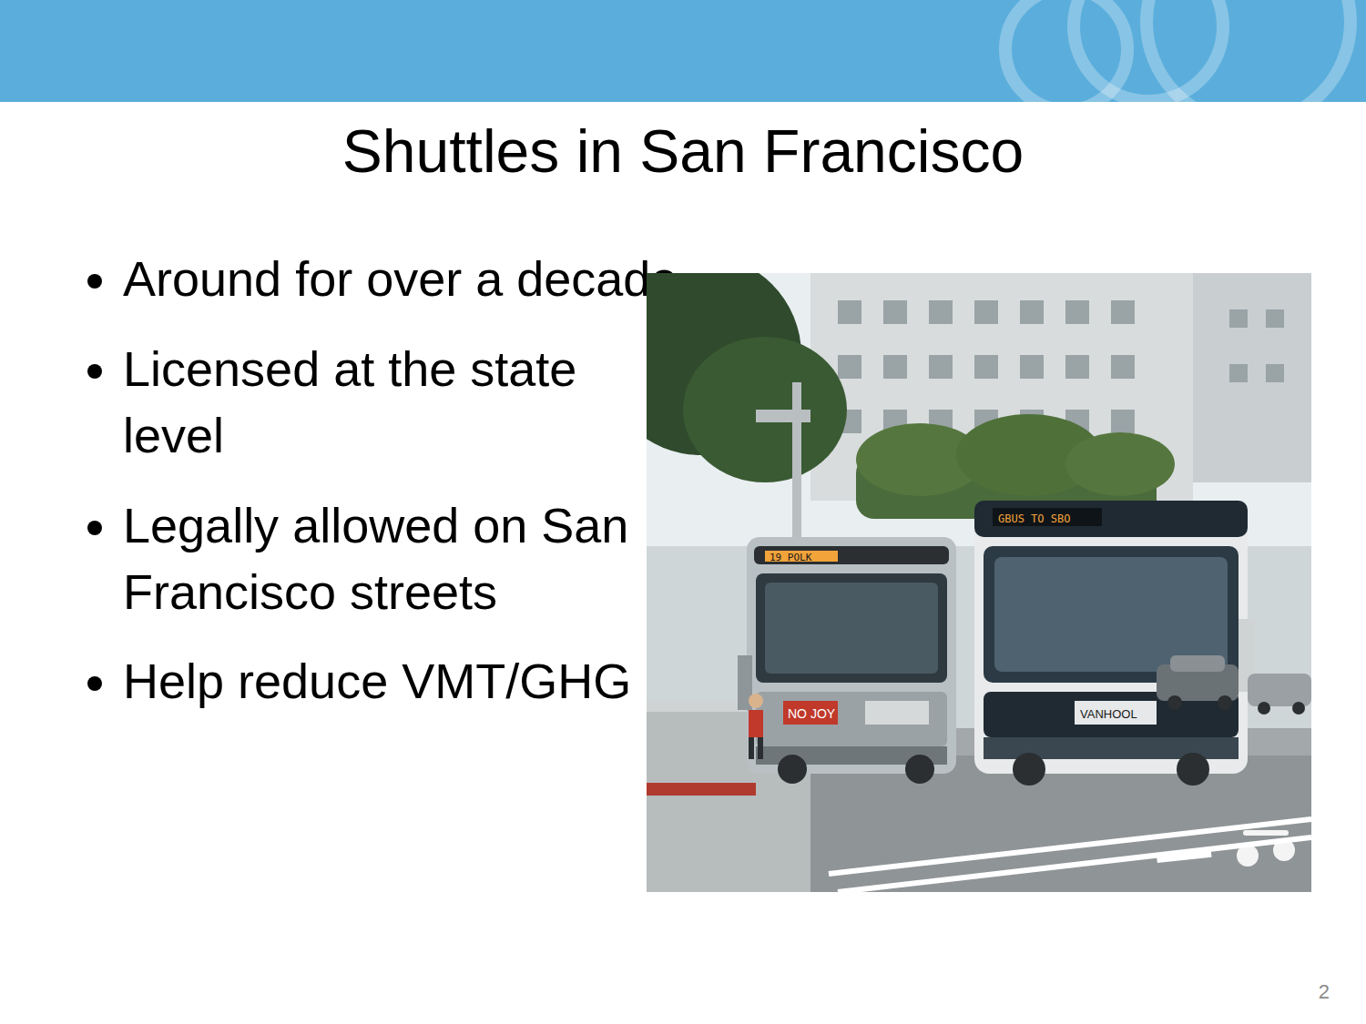Shuttles in San Francisco
Around for over a decade
Licensed at the state level
Legally allowed on San Francisco streets
Help reduce VMT/GHG
19 POLK NO JOY GBUS TO SBO VANHOOL
2